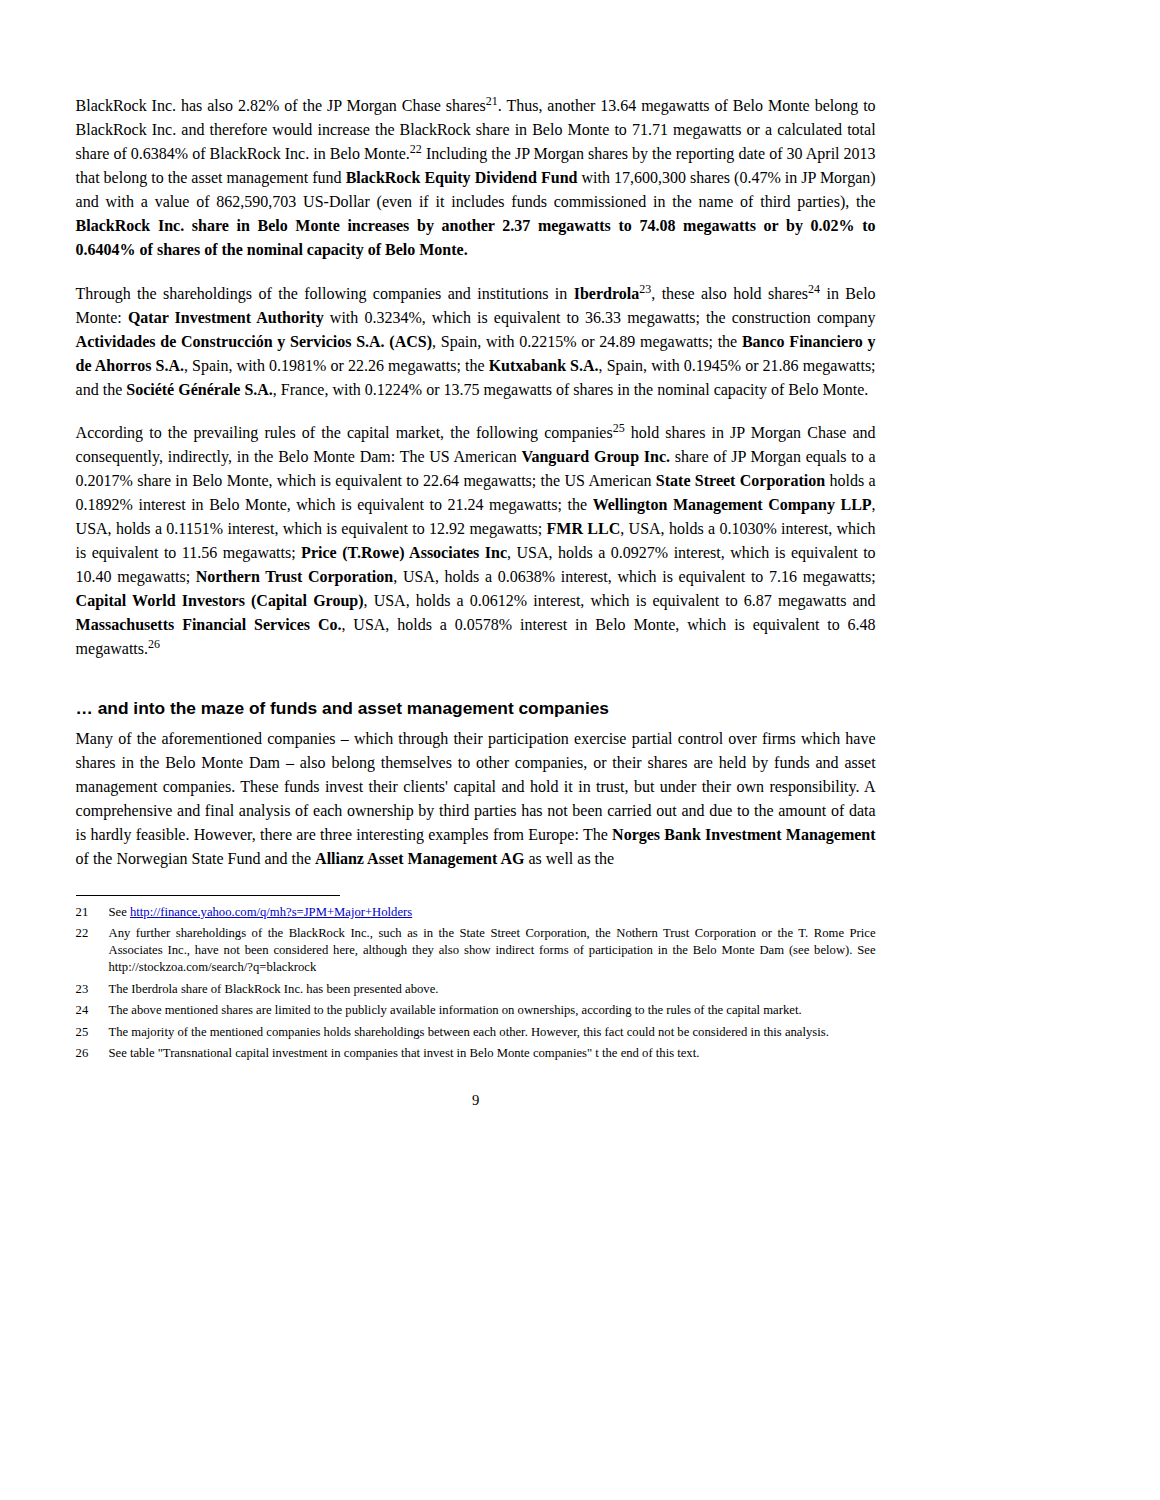BlackRock Inc. has also 2.82% of the JP Morgan Chase shares21. Thus, another 13.64 megawatts of Belo Monte belong to BlackRock Inc. and therefore would increase the BlackRock share in Belo Monte to 71.71 megawatts or a calculated total share of 0.6384% of BlackRock Inc. in Belo Monte.22 Including the JP Morgan shares by the reporting date of 30 April 2013 that belong to the asset management fund BlackRock Equity Dividend Fund with 17,600,300 shares (0.47% in JP Morgan) and with a value of 862,590,703 US-Dollar (even if it includes funds commissioned in the name of third parties), the BlackRock Inc. share in Belo Monte increases by another 2.37 megawatts to 74.08 megawatts or by 0.02% to 0.6404% of shares of the nominal capacity of Belo Monte.
Through the shareholdings of the following companies and institutions in Iberdrola23, these also hold shares24 in Belo Monte: Qatar Investment Authority with 0.3234%, which is equivalent to 36.33 megawatts; the construction company Actividades de Construcción y Servicios S.A. (ACS), Spain, with 0.2215% or 24.89 megawatts; the Banco Financiero y de Ahorros S.A., Spain, with 0.1981% or 22.26 megawatts; the Kutxabank S.A., Spain, with 0.1945% or 21.86 megawatts; and the Société Générale S.A., France, with 0.1224% or 13.75 megawatts of shares in the nominal capacity of Belo Monte.
According to the prevailing rules of the capital market, the following companies25 hold shares in JP Morgan Chase and consequently, indirectly, in the Belo Monte Dam: The US American Vanguard Group Inc. share of JP Morgan equals to a 0.2017% share in Belo Monte, which is equivalent to 22.64 megawatts; the US American State Street Corporation holds a 0.1892% interest in Belo Monte, which is equivalent to 21.24 megawatts; the Wellington Management Company LLP, USA, holds a 0.1151% interest, which is equivalent to 12.92 megawatts; FMR LLC, USA, holds a 0.1030% interest, which is equivalent to 11.56 megawatts; Price (T.Rowe) Associates Inc, USA, holds a 0.0927% interest, which is equivalent to 10.40 megawatts; Northern Trust Corporation, USA, holds a 0.0638% interest, which is equivalent to 7.16 megawatts; Capital World Investors (Capital Group), USA, holds a 0.0612% interest, which is equivalent to 6.87 megawatts and Massachusetts Financial Services Co., USA, holds a 0.0578% interest in Belo Monte, which is equivalent to 6.48 megawatts.26
… and into the maze of funds and asset management companies
Many of the aforementioned companies – which through their participation exercise partial control over firms which have shares in the Belo Monte Dam – also belong themselves to other companies, or their shares are held by funds and asset management companies. These funds invest their clients' capital and hold it in trust, but under their own responsibility. A comprehensive and final analysis of each ownership by third parties has not been carried out and due to the amount of data is hardly feasible. However, there are three interesting examples from Europe: The Norges Bank Investment Management of the Norwegian State Fund and the Allianz Asset Management AG as well as the
| 21 | See http://finance.yahoo.com/q/mh?s=JPM+Major+Holders |
| 22 | Any further shareholdings of the BlackRock Inc., such as in the State Street Corporation, the Nothern Trust Corporation or the T. Rome Price Associates Inc., have not been considered here, although they also show indirect forms of participation in the Belo Monte Dam (see below). See http://stockzoa.com/search/?q=blackrock |
| 23 | The Iberdrola share of BlackRock Inc. has been presented above. |
| 24 | The above mentioned shares are limited to the publicly available information on ownerships, according to the rules of the capital market. |
| 25 | The majority of the mentioned companies holds shareholdings between each other. However, this fact could not be considered in this analysis. |
| 26 | See table "Transnational capital investment in companies that invest in Belo Monte companies" t the end of this text. |
9